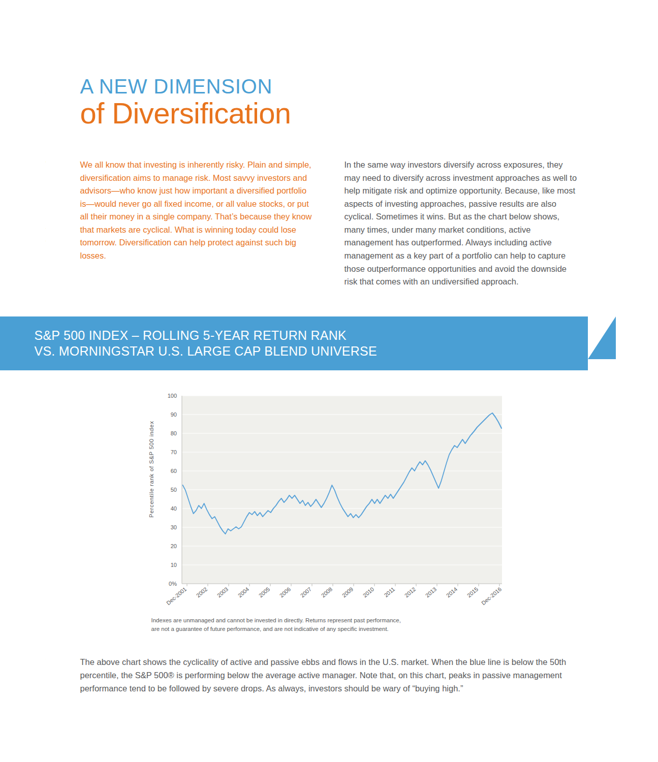A NEW DIMENSION of Diversification
We all know that investing is inherently risky. Plain and simple, diversification aims to manage risk. Most savvy investors and advisors—who know just how important a diversified portfolio is—would never go all fixed income, or all value stocks, or put all their money in a single company. That’s because they know that markets are cyclical. What is winning today could lose tomorrow. Diversification can help protect against such big losses.
In the same way investors diversify across exposures, they may need to diversify across investment approaches as well to help mitigate risk and optimize opportunity. Because, like most aspects of investing approaches, passive results are also cyclical. Sometimes it wins. But as the chart below shows, many times, under many market conditions, active management has outperformed. Always including active management as a key part of a portfolio can help to capture those outperformance opportunities and avoid the downside risk that comes with an undiversified approach.
S&P 500 INDEX – ROLLING 5-YEAR RETURN RANK VS. MORNINGSTAR U.S. LARGE CAP BLEND UNIVERSE
Percentile rank of S&P 500 index 100 90 80 70 60 50 40 30 20 10 0% Dec-2001 2002 2003 2004 2005 2006 2007 2008 2009 2010 2011 2012 2013 2014 2015 Dec-2016
Indexes are unmanaged and cannot be invested in directly. Returns represent past performance,
are not a guarantee of future performance, and are not indicative of any specific investment.
The above chart shows the cyclicality of active and passive ebbs and flows in the U.S. market. When the blue line is below the 50th percentile, the S&P 500® is performing below the average active manager. Note that, on this chart, peaks in passive management performance tend to be followed by severe drops. As always, investors should be wary of “buying high.”